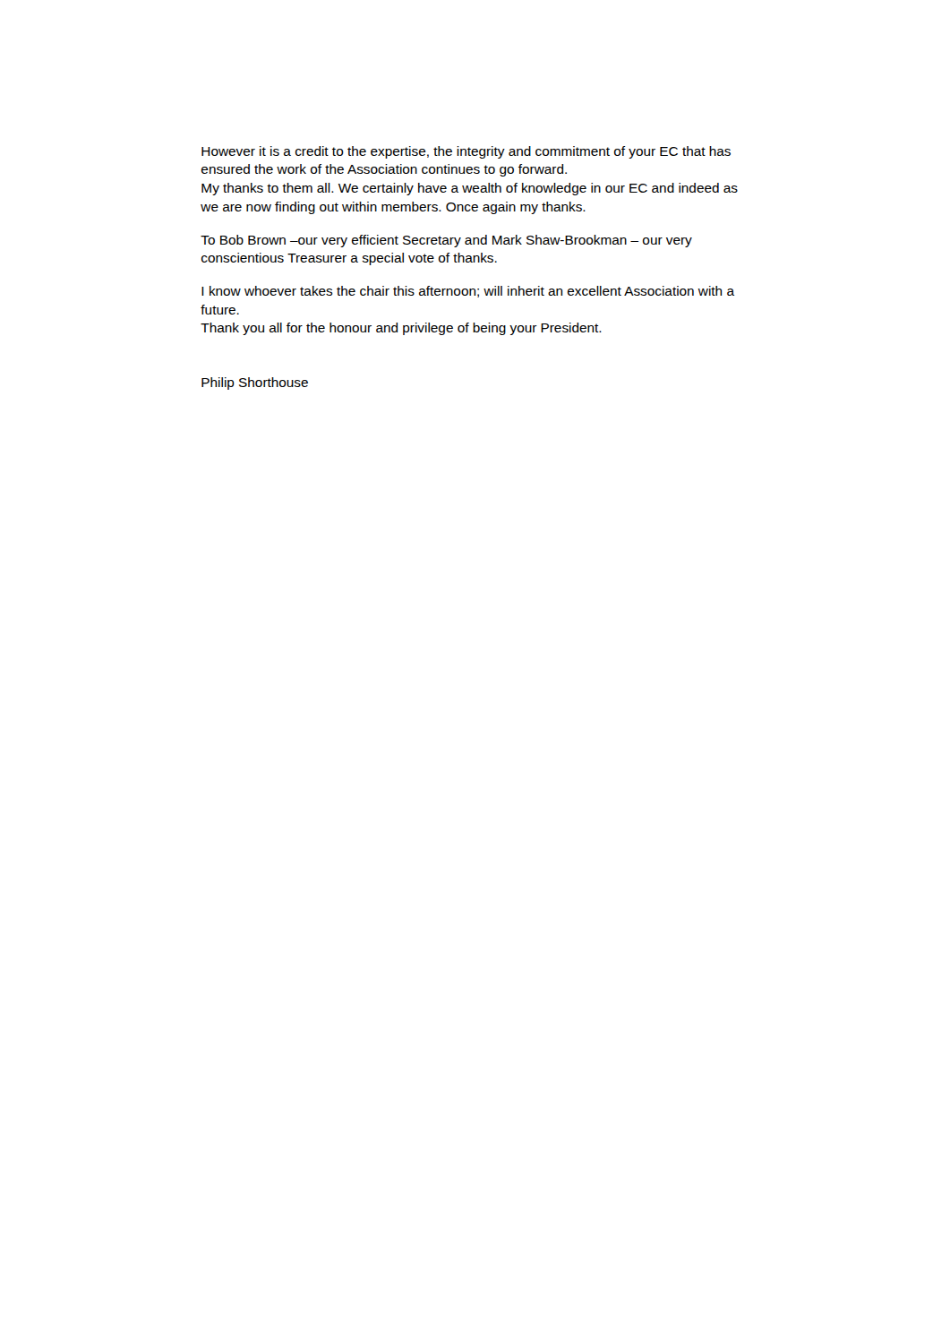However it is a credit to the expertise, the integrity and commitment of your EC that has ensured the work of the Association continues to go forward.
My thanks to them all. We certainly have a wealth of knowledge in our EC and indeed as we are now finding out within members. Once again my thanks.
To Bob Brown –our very efficient Secretary and Mark Shaw-Brookman – our very conscientious Treasurer a special vote of thanks.
I know whoever takes the chair this afternoon; will inherit an excellent Association with a future.
Thank you all for the honour and privilege of being your President.
Philip Shorthouse